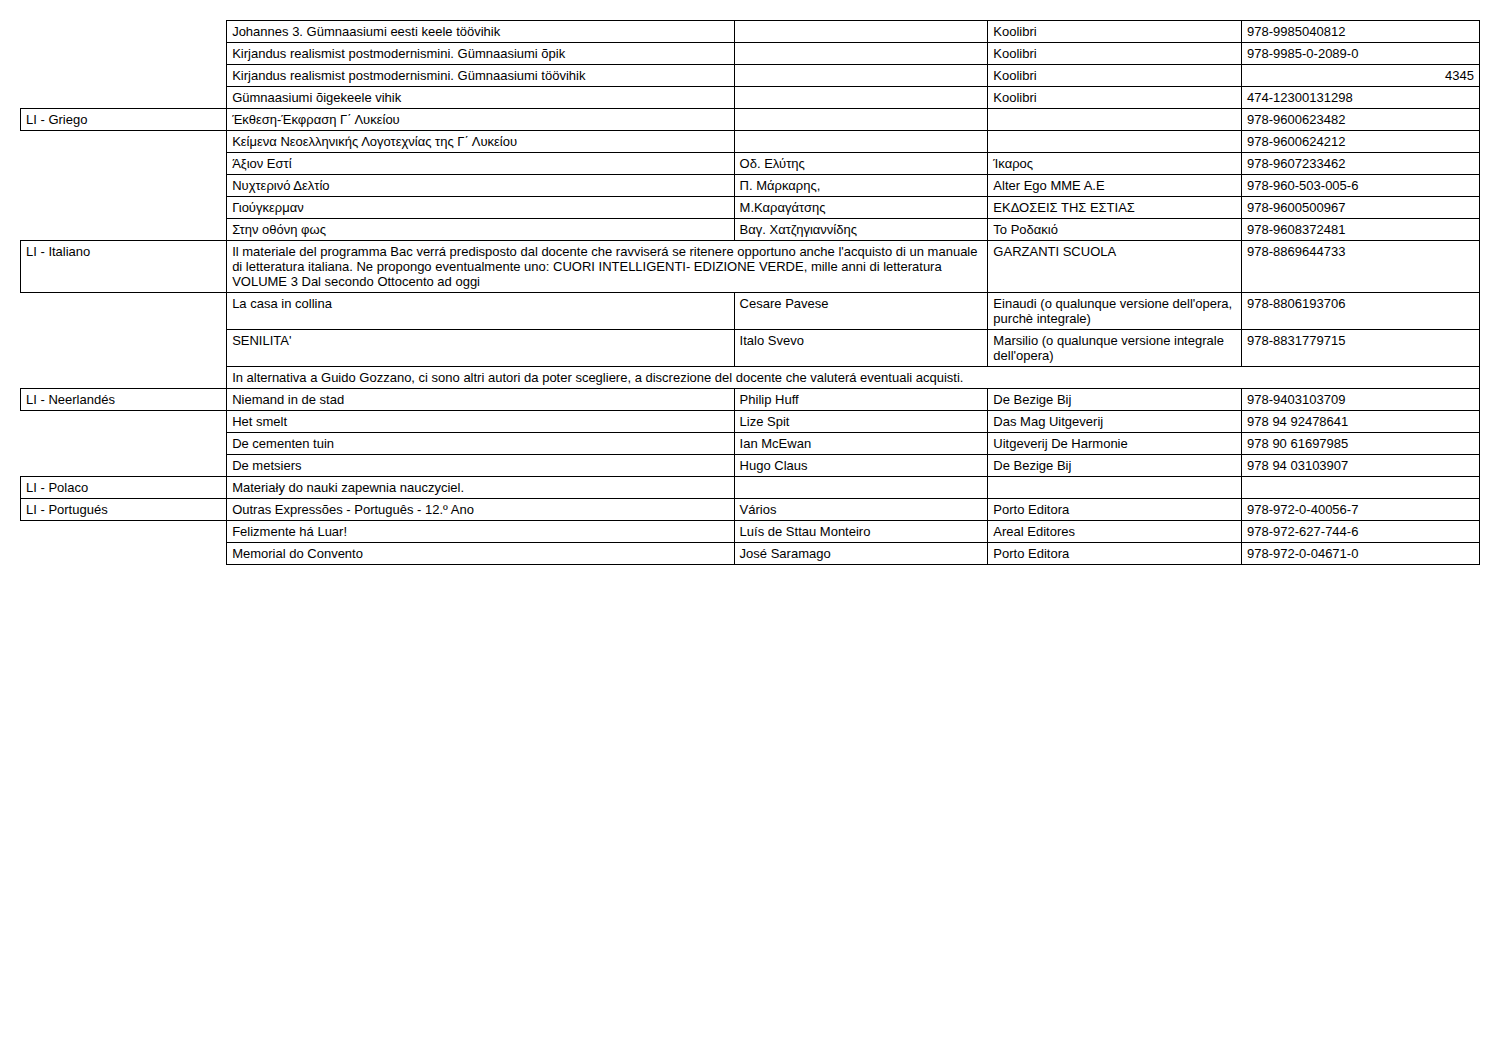| | Johannes 3. Gümnaasiumi eesti keele töövihik | | Koolibri | 978-9985040812 |
| | Kirjandus realismist postmodernismini. Gümnaasiumi õpik | | Koolibri | 978-9985-0-2089-0 |
| | Kirjandus realismist postmodernismini. Gümnaasiumi töövihik | | Koolibri | 4345 |
| | Gümnaasiumi õigekeele vihik | | Koolibri | 474-12300131298 |
| LI - Griego | Έκθεση-Έκφραση Γ΄ Λυκείου | | | 978-9600623482 |
| | Κείμενα Νεοελληνικής Λογοτεχνίας της Γ΄ Λυκείου | | | 978-9600624212 |
| | Άξιον Εστί | Οδ. Ελύτης | Ίκαρος | 978-9607233462 |
| | Νυχτερινό Δελτίο | Π. Μάρκαρης, | Alter Ego MME A.E | 978-960-503-005-6 |
| | Γιούγκερμαν | Μ.Καραγάτσης | ΕΚΔΟΣΕΙΣ ΤΗΣ ΕΣΤΙΑΣ | 978-9600500967 |
| | Στην οθόνη φως | Βαγ. Χατζηγιαννίδης | Το Ροδακιό | 978-9608372481 |
| LI - Italiano | Il materiale del programma Bac verrá predisposto dal docente che ravviserá se ritenere opportuno anche l'acquisto di un manuale di letteratura italiana. Ne propongo eventualmente uno: CUORI INTELLIGENTI- EDIZIONE VERDE, mille anni di letteratura VOLUME 3 Dal secondo Ottocento ad oggi | GARZANTI SCUOLA | 978-8869644733 |
| | La casa in collina | Cesare Pavese | Einaudi (o qualunque versione dell'opera, purchè integrale) | 978-8806193706 |
| | SENILITA' | Italo Svevo | Marsilio (o qualunque versione integrale dell'opera) | 978-8831779715 |
| | In alternativa a Guido Gozzano, ci sono altri autori da poter scegliere, a discrezione del docente che valuterá eventuali acquisti. |
| LI - Neerlandés | Niemand in de stad | Philip Huff | De Bezige Bij | 978-9403103709 |
| | Het smelt | Lize Spit | Das Mag Uitgeverij | 978 94 92478641 |
| | De cementen tuin | Ian McEwan | Uitgeverij De Harmonie | 978 90 61697985 |
| | De metsiers | Hugo Claus | De Bezige Bij | 978 94 03103907 |
| LI - Polaco | Materiały do nauki zapewnia nauczyciel. | | | |
| LI - Portugués | Outras Expressões - Português - 12.º Ano | Vários | Porto Editora | 978-972-0-40056-7 |
| | Felizmente há Luar! | Luís de Sttau Monteiro | Areal Editores | 978-972-627-744-6 |
| | Memorial do Convento | José Saramago | Porto Editora | 978-972-0-04671-0 |